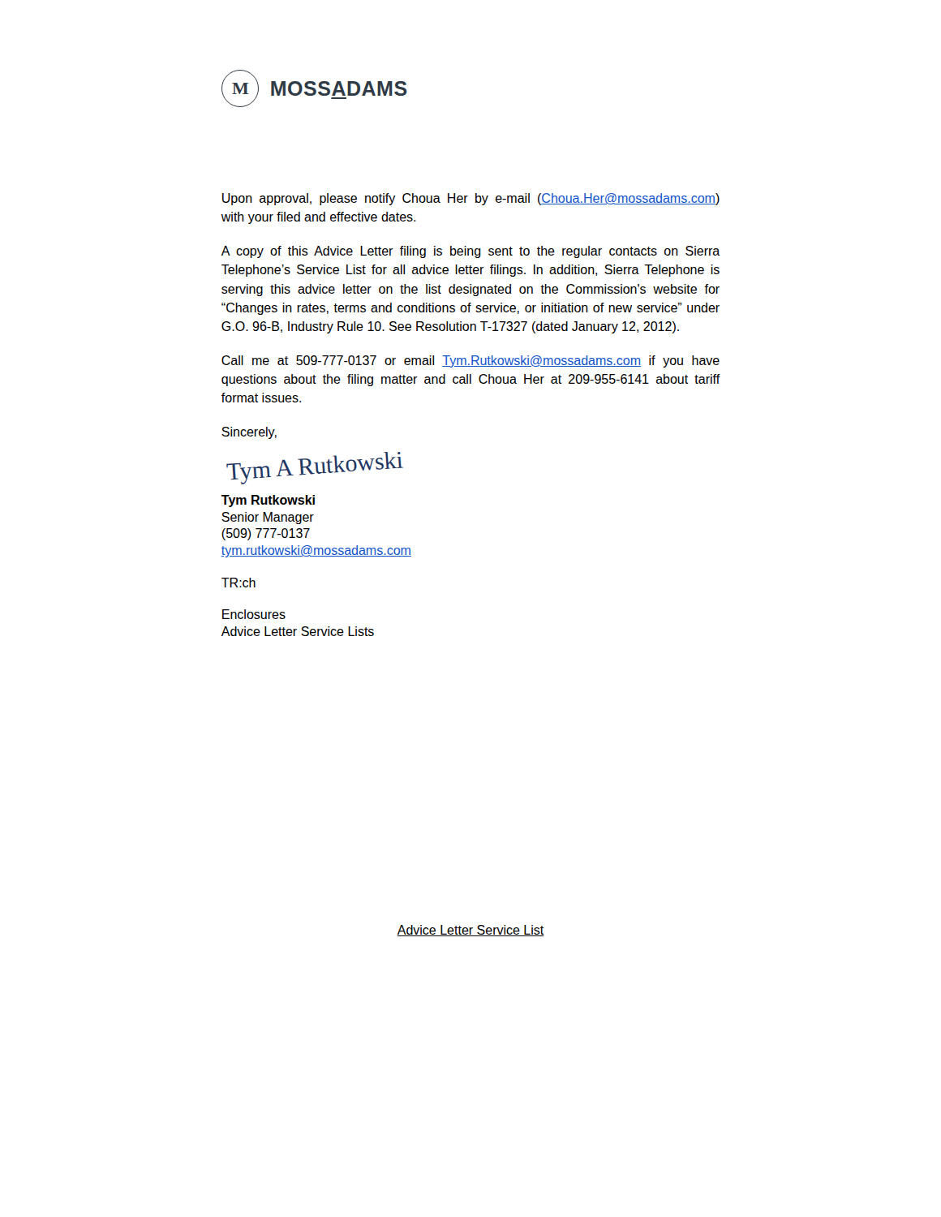M
MOSSADAMS
Upon approval, please notify Choua Her by e-mail (Choua.Her@mossadams.com) with your filed and effective dates.
A copy of this Advice Letter filing is being sent to the regular contacts on Sierra Telephone’s Service List for all advice letter filings. In addition, Sierra Telephone is serving this advice letter on the list designated on the Commission's website for “Changes in rates, terms and conditions of service, or initiation of new service” under G.O. 96-B, Industry Rule 10. See Resolution T-17327 (dated January 12, 2012).
Call me at 509-777-0137 or email Tym.Rutkowski@mossadams.com if you have questions about the filing matter and call Choua Her at 209-955-6141 about tariff format issues.
Sincerely,
Tym A Rutkowski
Tym Rutkowski
Senior Manager
(509) 777-0137
tym.rutkowski@mossadams.com
TR:ch
Enclosures
Advice Letter Service Lists
Advice Letter Service List